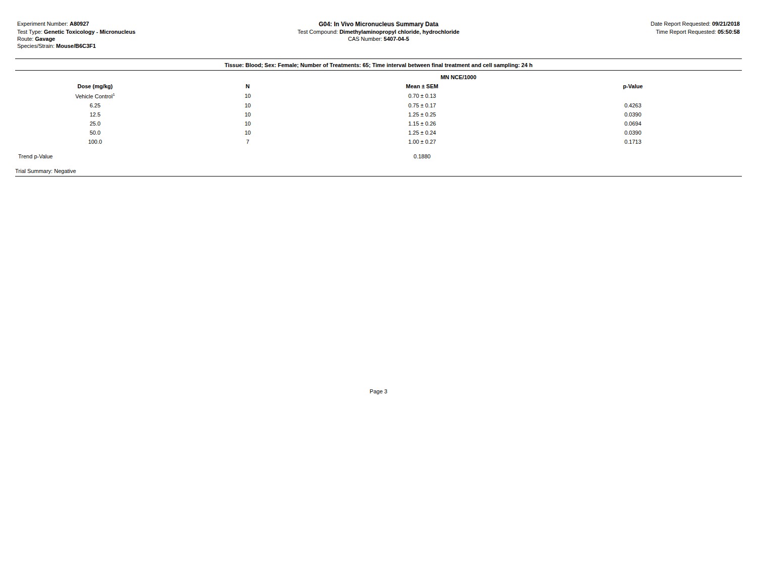| Experiment Number: A80927 | G04: In Vivo Micronucleus Summary Data | Date Report Requested: 09/21/2018 |
| Test Type: Genetic Toxicology - Micronucleus | Test Compound: Dimethylaminopropyl chloride, hydrochloride | Time Report Requested: 05:50:58 |
| Route: Gavage | CAS Number: 5407-04-5 | |
| Species/Strain: Mouse/B6C3F1 | | |
Tissue: Blood; Sex: Female; Number of Treatments: 65; Time interval between final treatment and cell sampling: 24 h
| | MN NCE/1000 |
| --- | --- |
| Dose (mg/kg) | N | Mean ± SEM | p-Value |
| Vehicle Control 1 | 10 | 0.70 ± 0.13 | |
| 6.25 | 10 | 0.75 ± 0.17 | 0.4263 |
| 12.5 | 10 | 1.25 ± 0.25 | 0.0390 |
| 25.0 | 10 | 1.15 ± 0.26 | 0.0694 |
| 50.0 | 10 | 1.25 ± 0.24 | 0.0390 |
| 100.0 | 7 | 1.00 ± 0.27 | 0.1713 |
| Trend p-Value | | 0.1880 | |
Trial Summary: Negative
Page 3